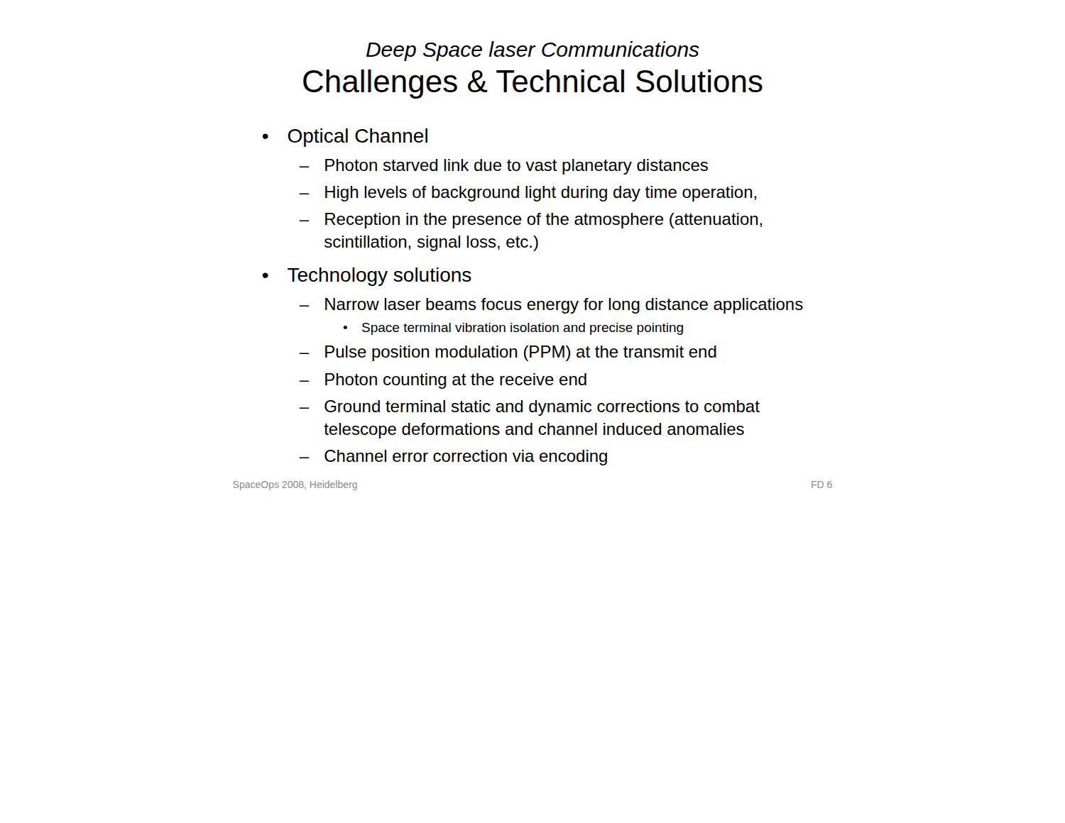Deep Space laser Communications
Challenges & Technical Solutions
Optical Channel
Photon starved link due to vast planetary distances
High levels of background light during day time operation,
Reception in the presence of the atmosphere (attenuation, scintillation, signal loss, etc.)
Technology solutions
Narrow laser beams focus energy for long distance applications
Space terminal vibration isolation and precise pointing
Pulse position modulation (PPM) at the transmit end
Photon counting at the receive end
Ground terminal static and dynamic corrections to combat telescope deformations and channel induced anomalies
Channel error correction via encoding
SpaceOps 2008, Heidelberg FD 6